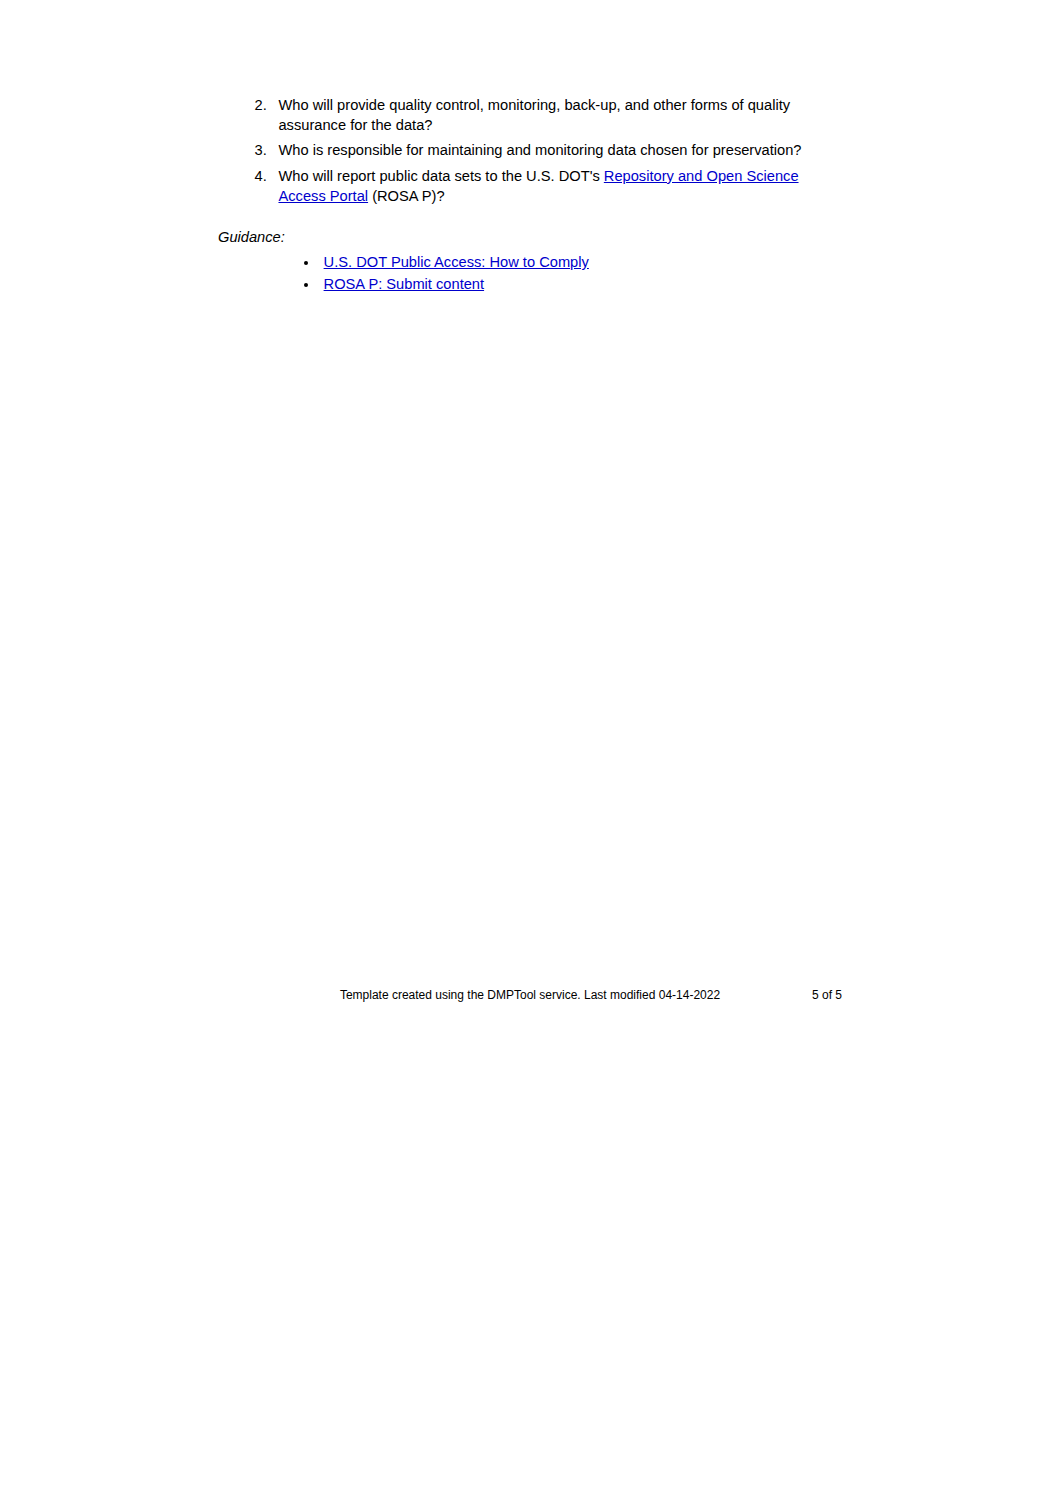Who will provide quality control, monitoring, back-up, and other forms of quality assurance for the data?
Who is responsible for maintaining and monitoring data chosen for preservation?
Who will report public data sets to the U.S. DOT's Repository and Open Science Access Portal (ROSA P)?
Guidance:
U.S. DOT Public Access: How to Comply
ROSA P: Submit content
Template created using the DMPTool service. Last modified 04-14-2022 5 of 5